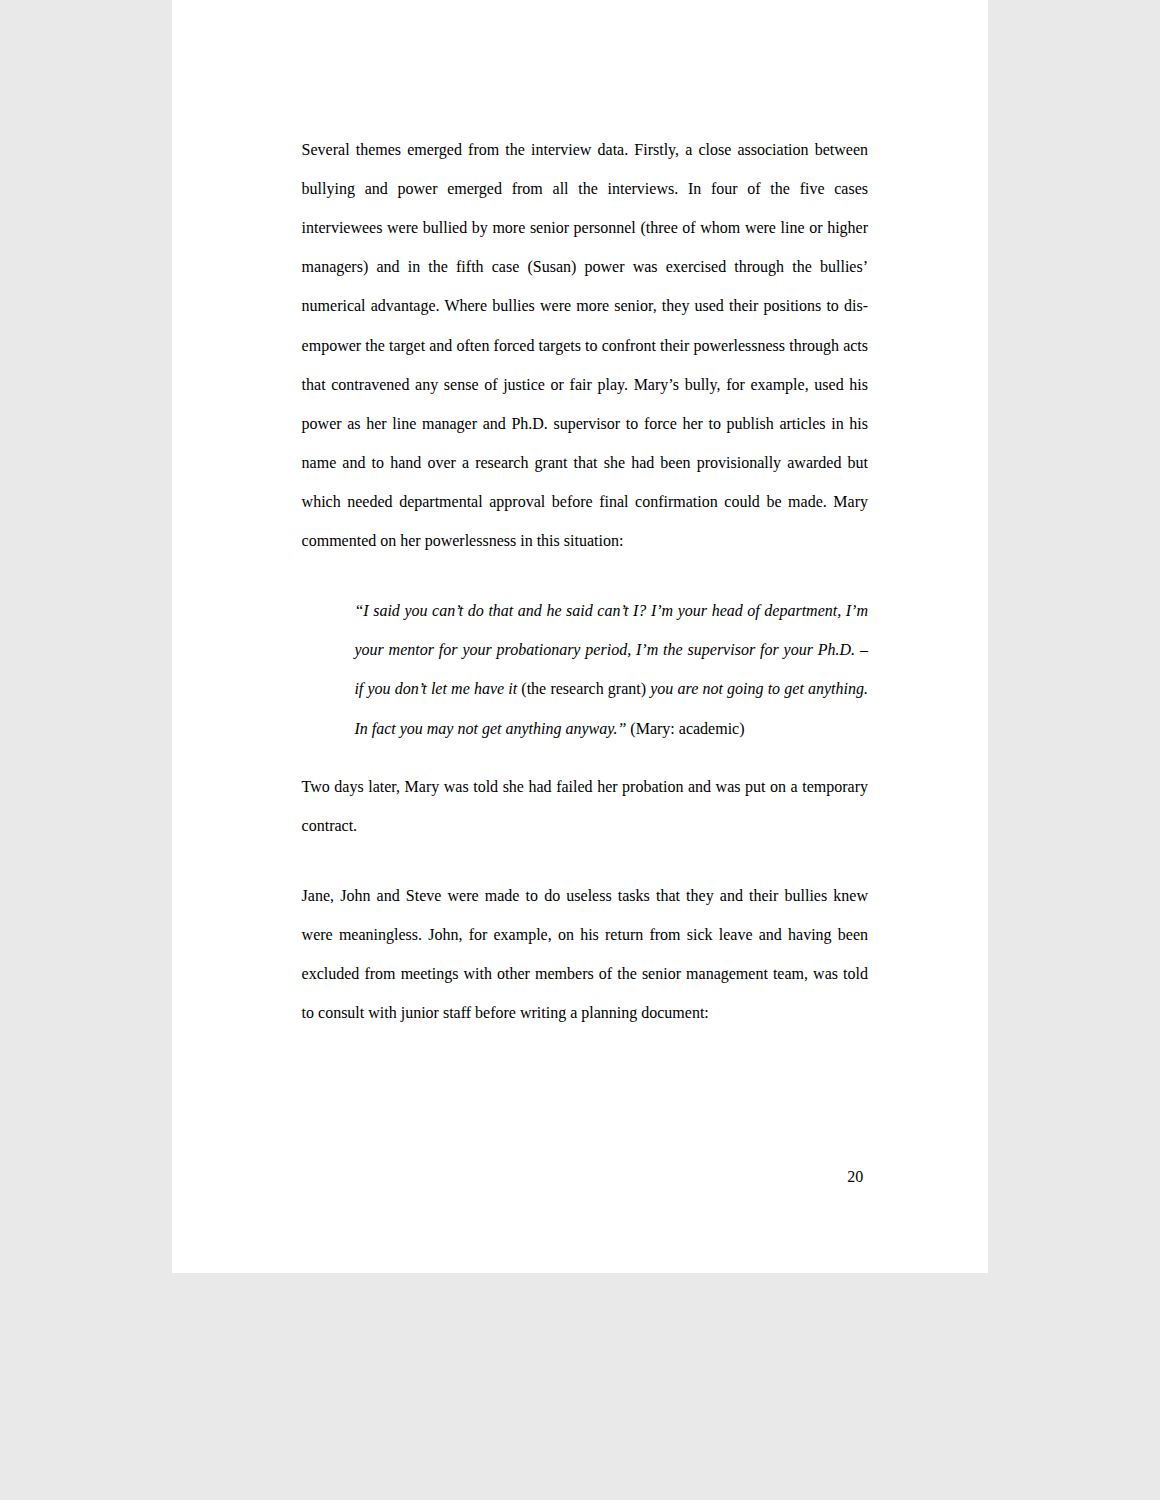Several themes emerged from the interview data. Firstly, a close association between bullying and power emerged from all the interviews. In four of the five cases interviewees were bullied by more senior personnel (three of whom were line or higher managers) and in the fifth case (Susan) power was exercised through the bullies’ numerical advantage. Where bullies were more senior, they used their positions to dis-empower the target and often forced targets to confront their powerlessness through acts that contravened any sense of justice or fair play. Mary’s bully, for example, used his power as her line manager and Ph.D. supervisor to force her to publish articles in his name and to hand over a research grant that she had been provisionally awarded but which needed departmental approval before final confirmation could be made. Mary commented on her powerlessness in this situation:
“I said you can’t do that and he said can’t I? I’m your head of department, I’m your mentor for your probationary period, I’m the supervisor for your Ph.D. – if you don’t let me have it (the research grant) you are not going to get anything. In fact you may not get anything anyway.” (Mary: academic)
Two days later, Mary was told she had failed her probation and was put on a temporary contract.
Jane, John and Steve were made to do useless tasks that they and their bullies knew were meaningless. John, for example, on his return from sick leave and having been excluded from meetings with other members of the senior management team, was told to consult with junior staff before writing a planning document:
20